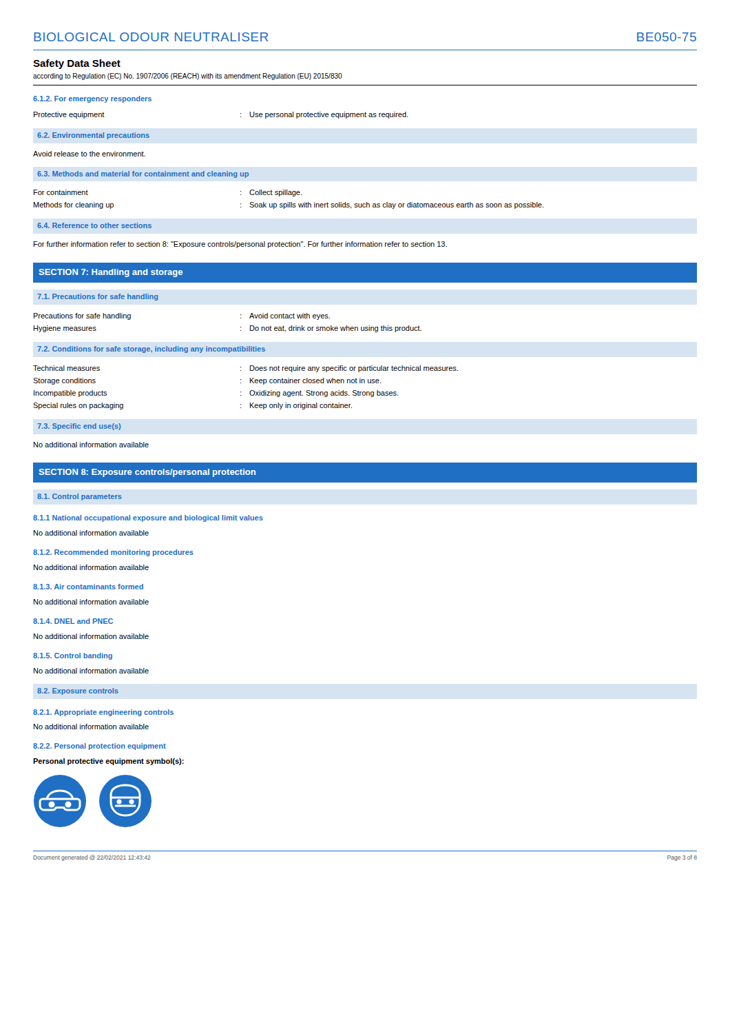BIOLOGICAL ODOUR NEUTRALISER BE050-75
Safety Data Sheet
according to Regulation (EC) No. 1907/2006 (REACH) with its amendment Regulation (EU) 2015/830
6.1.2. For emergency responders
| Protective equipment | : | Use personal protective equipment as required. |
6.2. Environmental precautions
Avoid release to the environment.
6.3. Methods and material for containment and cleaning up
| For containment | : | Collect spillage. |
| Methods for cleaning up | : | Soak up spills with inert solids, such as clay or diatomaceous earth as soon as possible. |
6.4. Reference to other sections
For further information refer to section 8: "Exposure controls/personal protection". For further information refer to section 13.
SECTION 7: Handling and storage
7.1. Precautions for safe handling
| Precautions for safe handling | : | Avoid contact with eyes. |
| Hygiene measures | : | Do not eat, drink or smoke when using this product. |
7.2. Conditions for safe storage, including any incompatibilities
| Technical measures | : | Does not require any specific or particular technical measures. |
| Storage conditions | : | Keep container closed when not in use. |
| Incompatible products | : | Oxidizing agent. Strong acids. Strong bases. |
| Special rules on packaging | : | Keep only in original container. |
7.3. Specific end use(s)
No additional information available
SECTION 8: Exposure controls/personal protection
8.1. Control parameters
8.1.1 National occupational exposure and biological limit values
No additional information available
8.1.2. Recommended monitoring procedures
No additional information available
8.1.3. Air contaminants formed
No additional information available
8.1.4. DNEL and PNEC
No additional information available
8.1.5. Control banding
No additional information available
8.2. Exposure controls
8.2.1. Appropriate engineering controls
No additional information available
8.2.2. Personal protection equipment
Personal protective equipment symbol(s):
Document generated @ 22/02/2021 12:43:42 Page 3 of 8